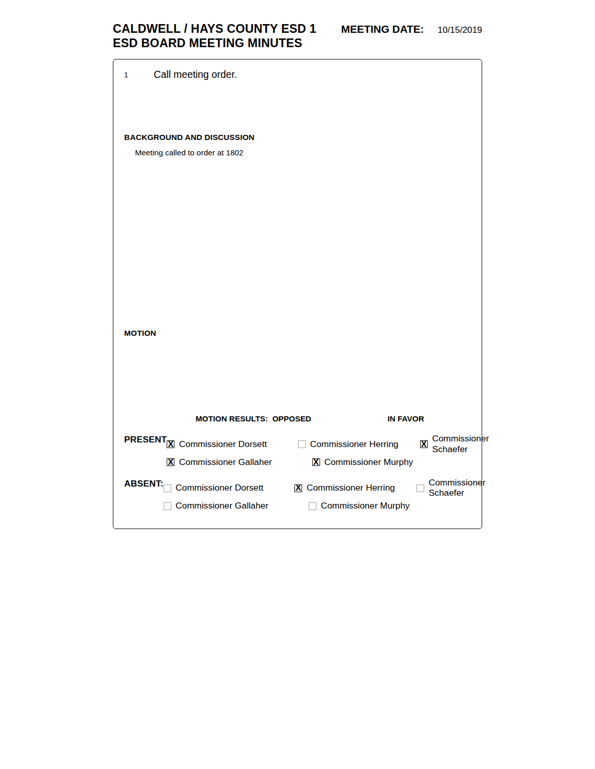CALDWELL / HAYS COUNTY ESD 1
ESD BOARD MEETING MINUTES
MEETING DATE: 10/15/2019
1
Call meeting order.
BACKGROUND AND DISCUSSION
Meeting called to order at 1802
MOTION
MOTION RESULTS: OPPOSED IN FAVOR
PRESENT
Commissioner Dorsett
Commissioner Herring
Commissioner Schaefer
Commissioner Gallaher
Commissioner Murphy
ABSENT:
Commissioner Dorsett
Commissioner Herring
Commissioner Schaefer
Commissioner Gallaher
Commissioner Murphy